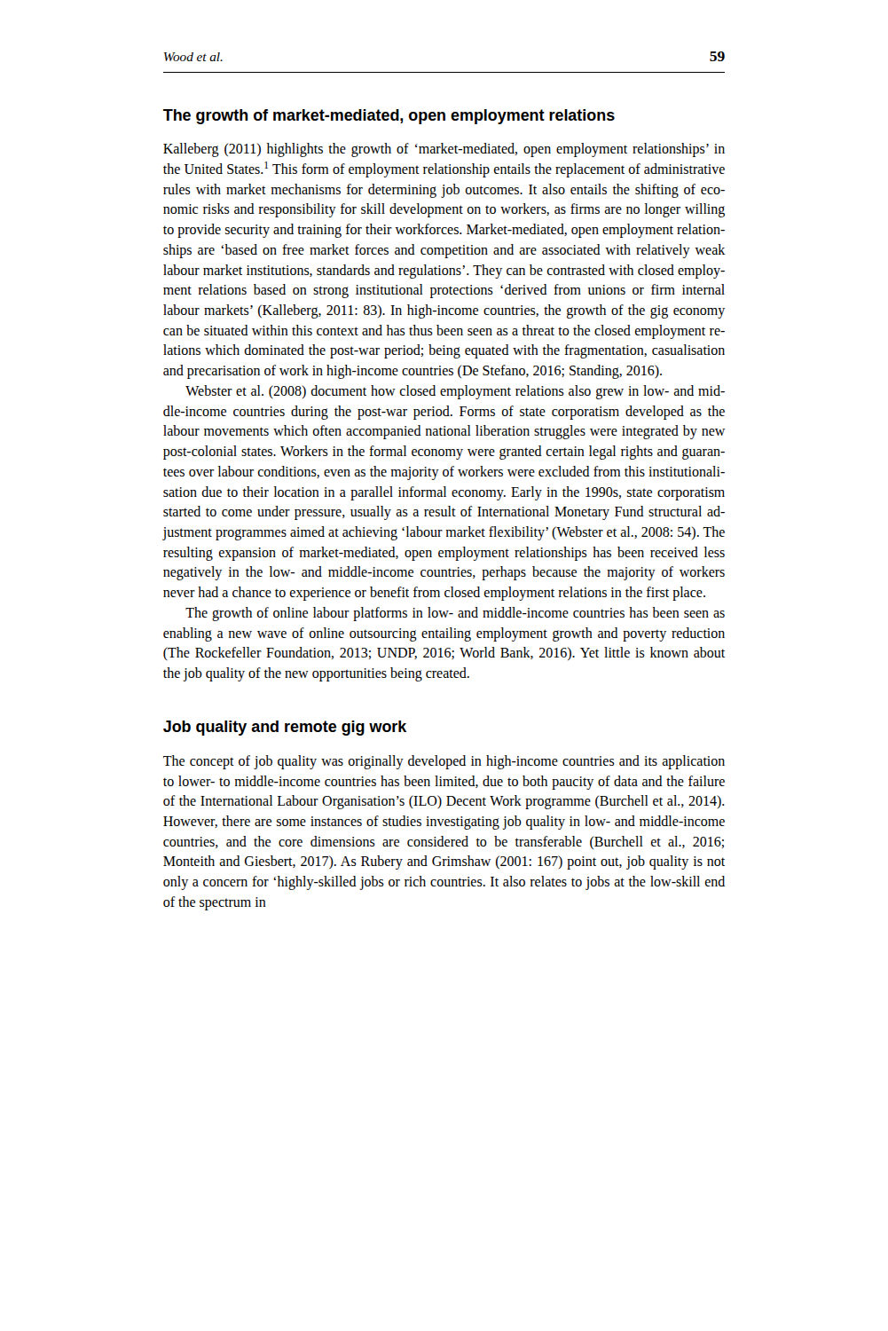Wood et al. 59
The growth of market-mediated, open employment relations
Kalleberg (2011) highlights the growth of ‘market-mediated, open employment relationships’ in the United States.1 This form of employment relationship entails the replacement of administrative rules with market mechanisms for determining job outcomes. It also entails the shifting of economic risks and responsibility for skill development on to workers, as firms are no longer willing to provide security and training for their workforces. Market-mediated, open employment relationships are ‘based on free market forces and competition and are associated with relatively weak labour market institutions, standards and regulations’. They can be contrasted with closed employment relations based on strong institutional protections ‘derived from unions or firm internal labour markets’ (Kalleberg, 2011: 83). In high-income countries, the growth of the gig economy can be situated within this context and has thus been seen as a threat to the closed employment relations which dominated the post-war period; being equated with the fragmentation, casualisation and precarisation of work in high-income countries (De Stefano, 2016; Standing, 2016).
Webster et al. (2008) document how closed employment relations also grew in low- and middle-income countries during the post-war period. Forms of state corporatism developed as the labour movements which often accompanied national liberation struggles were integrated by new post-colonial states. Workers in the formal economy were granted certain legal rights and guarantees over labour conditions, even as the majority of workers were excluded from this institutionalisation due to their location in a parallel informal economy. Early in the 1990s, state corporatism started to come under pressure, usually as a result of International Monetary Fund structural adjustment programmes aimed at achieving ‘labour market flexibility’ (Webster et al., 2008: 54). The resulting expansion of market-mediated, open employment relationships has been received less negatively in the low- and middle-income countries, perhaps because the majority of workers never had a chance to experience or benefit from closed employment relations in the first place.
The growth of online labour platforms in low- and middle-income countries has been seen as enabling a new wave of online outsourcing entailing employment growth and poverty reduction (The Rockefeller Foundation, 2013; UNDP, 2016; World Bank, 2016). Yet little is known about the job quality of the new opportunities being created.
Job quality and remote gig work
The concept of job quality was originally developed in high-income countries and its application to lower- to middle-income countries has been limited, due to both paucity of data and the failure of the International Labour Organisation’s (ILO) Decent Work programme (Burchell et al., 2014). However, there are some instances of studies investigating job quality in low- and middle-income countries, and the core dimensions are considered to be transferable (Burchell et al., 2016; Monteith and Giesbert, 2017). As Rubery and Grimshaw (2001: 167) point out, job quality is not only a concern for ‘highly-skilled jobs or rich countries. It also relates to jobs at the low-skill end of the spectrum in